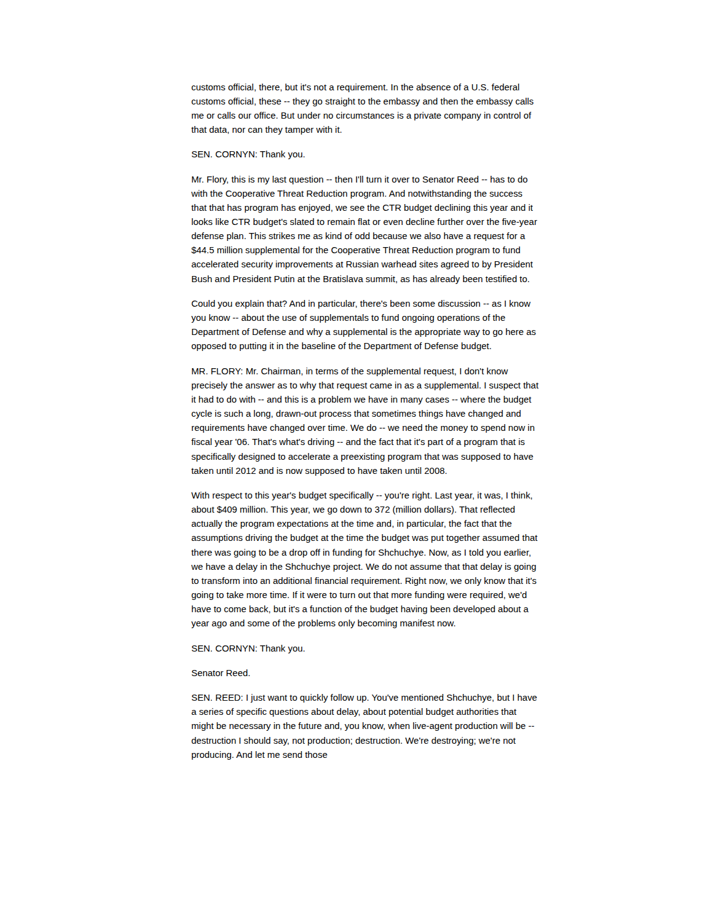customs official, there, but it's not a requirement. In the absence of a U.S. federal customs official, these -- they go straight to the embassy and then the embassy calls me or calls our office. But under no circumstances is a private company in control of that data, nor can they tamper with it.
SEN. CORNYN: Thank you.
Mr. Flory, this is my last question -- then I'll turn it over to Senator Reed -- has to do with the Cooperative Threat Reduction program. And notwithstanding the success that that has program has enjoyed, we see the CTR budget declining this year and it looks like CTR budget's slated to remain flat or even decline further over the five-year defense plan. This strikes me as kind of odd because we also have a request for a $44.5 million supplemental for the Cooperative Threat Reduction program to fund accelerated security improvements at Russian warhead sites agreed to by President Bush and President Putin at the Bratislava summit, as has already been testified to.
Could you explain that? And in particular, there's been some discussion -- as I know you know -- about the use of supplementals to fund ongoing operations of the Department of Defense and why a supplemental is the appropriate way to go here as opposed to putting it in the baseline of the Department of Defense budget.
MR. FLORY: Mr. Chairman, in terms of the supplemental request, I don't know precisely the answer as to why that request came in as a supplemental. I suspect that it had to do with -- and this is a problem we have in many cases -- where the budget cycle is such a long, drawn-out process that sometimes things have changed and requirements have changed over time. We do -- we need the money to spend now in fiscal year '06. That's what's driving -- and the fact that it's part of a program that is specifically designed to accelerate a preexisting program that was supposed to have taken until 2012 and is now supposed to have taken until 2008.
With respect to this year's budget specifically -- you're right. Last year, it was, I think, about $409 million. This year, we go down to 372 (million dollars). That reflected actually the program expectations at the time and, in particular, the fact that the assumptions driving the budget at the time the budget was put together assumed that there was going to be a drop off in funding for Shchuchye. Now, as I told you earlier, we have a delay in the Shchuchye project. We do not assume that that delay is going to transform into an additional financial requirement. Right now, we only know that it's going to take more time. If it were to turn out that more funding were required, we'd have to come back, but it's a function of the budget having been developed about a year ago and some of the problems only becoming manifest now.
SEN. CORNYN: Thank you.
Senator Reed.
SEN. REED: I just want to quickly follow up. You've mentioned Shchuchye, but I have a series of specific questions about delay, about potential budget authorities that might be necessary in the future and, you know, when live-agent production will be -- destruction I should say, not production; destruction. We're destroying; we're not producing. And let me send those